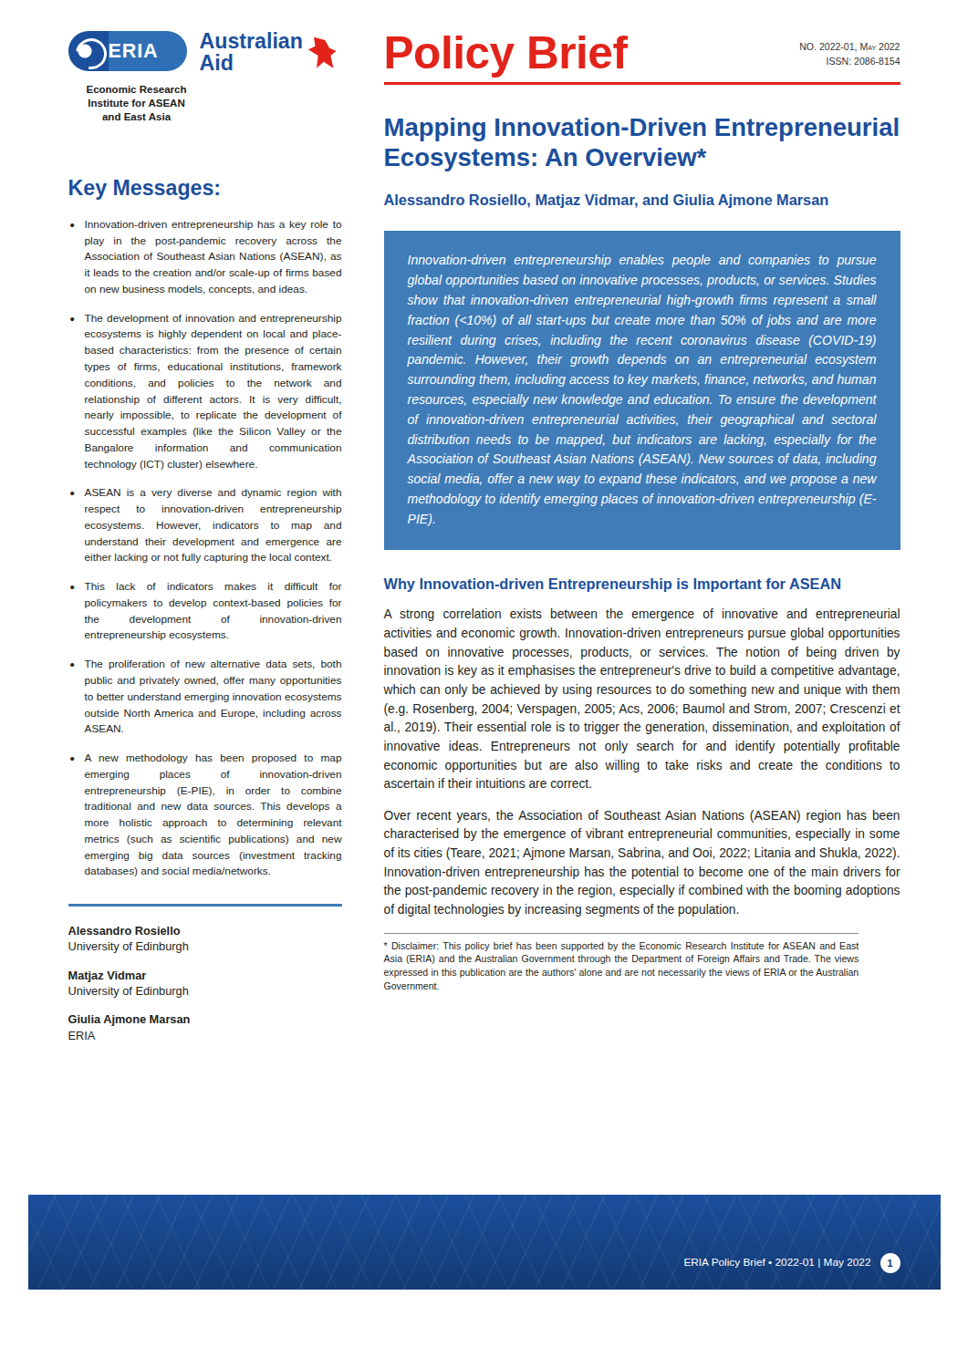Australian Aid
Economic Research
Institute for ASEAN
and East Asia
Key Messages:
Innovation-driven entrepreneurship has a key role to play in the post-pandemic recovery across the Association of Southeast Asian Nations (ASEAN), as it leads to the creation and/or scale-up of firms based on new business models, concepts, and ideas.
The development of innovation and entrepreneurship ecosystems is highly dependent on local and place-based characteristics: from the presence of certain types of firms, educational institutions, framework conditions, and policies to the network and relationship of different actors. It is very difficult, nearly impossible, to replicate the development of successful examples (like the Silicon Valley or the Bangalore information and communication technology (ICT) cluster) elsewhere.
ASEAN is a very diverse and dynamic region with respect to innovation-driven entrepreneurship ecosystems. However, indicators to map and understand their development and emergence are either lacking or not fully capturing the local context.
This lack of indicators makes it difficult for policymakers to develop context-based policies for the development of innovation-driven entrepreneurship ecosystems.
The proliferation of new alternative data sets, both public and privately owned, offer many opportunities to better understand emerging innovation ecosystems outside North America and Europe, including across ASEAN.
A new methodology has been proposed to map emerging places of innovation-driven entrepreneurship (E-PIE), in order to combine traditional and new data sources. This develops a more holistic approach to determining relevant metrics (such as scientific publications) and new emerging big data sources (investment tracking databases) and social media/networks.
Alessandro Rosiello University of Edinburgh
Matjaz Vidmar University of Edinburgh
Giulia Ajmone Marsan ERIA
Policy Brief
NO. 2022-01, May 2022
ISSN: 2086-8154
Mapping Innovation-Driven Entrepreneurial Ecosystems: An Overview*
Alessandro Rosiello, Matjaz Vidmar, and Giulia Ajmone Marsan
Innovation-driven entrepreneurship enables people and companies to pursue global opportunities based on innovative processes, products, or services. Studies show that innovation-driven entrepreneurial high-growth firms represent a small fraction (<10%) of all start-ups but create more than 50% of jobs and are more resilient during crises, including the recent coronavirus disease (COVID-19) pandemic. However, their growth depends on an entrepreneurial ecosystem surrounding them, including access to key markets, finance, networks, and human resources, especially new knowledge and education. To ensure the development of innovation-driven entrepreneurial activities, their geographical and sectoral distribution needs to be mapped, but indicators are lacking, especially for the Association of Southeast Asian Nations (ASEAN). New sources of data, including social media, offer a new way to expand these indicators, and we propose a new methodology to identify emerging places of innovation-driven entrepreneurship (E-PIE).
Why Innovation-driven Entrepreneurship is Important for ASEAN
A strong correlation exists between the emergence of innovative and entrepreneurial activities and economic growth. Innovation-driven entrepreneurs pursue global opportunities based on innovative processes, products, or services. The notion of being driven by innovation is key as it emphasises the entrepreneur's drive to build a competitive advantage, which can only be achieved by using resources to do something new and unique with them (e.g. Rosenberg, 2004; Verspagen, 2005; Acs, 2006; Baumol and Strom, 2007; Crescenzi et al., 2019). Their essential role is to trigger the generation, dissemination, and exploitation of innovative ideas. Entrepreneurs not only search for and identify potentially profitable economic opportunities but are also willing to take risks and create the conditions to ascertain if their intuitions are correct.
Over recent years, the Association of Southeast Asian Nations (ASEAN) region has been characterised by the emergence of vibrant entrepreneurial communities, especially in some of its cities (Teare, 2021; Ajmone Marsan, Sabrina, and Ooi, 2022; Litania and Shukla, 2022). Innovation-driven entrepreneurship has the potential to become one of the main drivers for the post-pandemic recovery in the region, especially if combined with the booming adoptions of digital technologies by increasing segments of the population.
* Disclaimer: This policy brief has been supported by the Economic Research Institute for ASEAN and East Asia (ERIA) and the Australian Government through the Department of Foreign Affairs and Trade. The views expressed in this publication are the authors' alone and are not necessarily the views of ERIA or the Australian Government.
ERIA Policy Brief • 2022-01 | May 2022 1